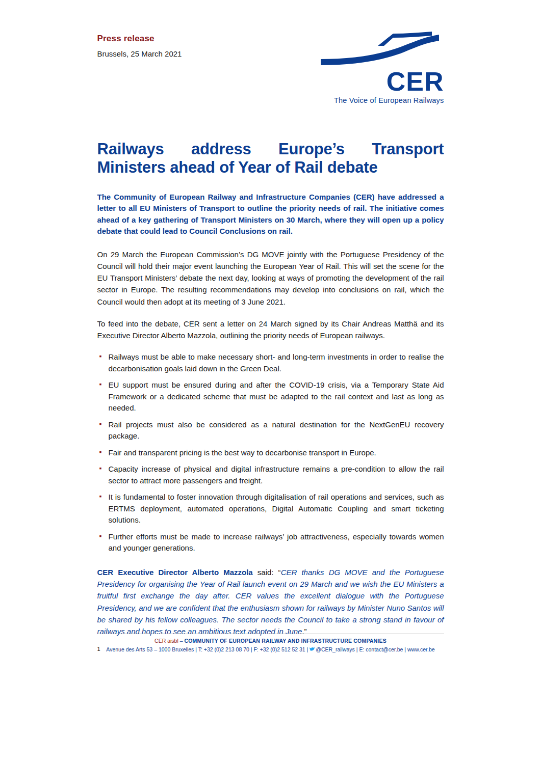Press release
Brussels, 25 March 2021
CER
The Voice of European Railways
Railways address Europe’s Transport Ministers ahead of Year of Rail debate
The Community of European Railway and Infrastructure Companies (CER) have addressed a letter to all EU Ministers of Transport to outline the priority needs of rail. The initiative comes ahead of a key gathering of Transport Ministers on 30 March, where they will open up a policy debate that could lead to Council Conclusions on rail.
On 29 March the European Commission’s DG MOVE jointly with the Portuguese Presidency of the Council will hold their major event launching the European Year of Rail. This will set the scene for the EU Transport Ministers’ debate the next day, looking at ways of promoting the development of the rail sector in Europe. The resulting recommendations may develop into conclusions on rail, which the Council would then adopt at its meeting of 3 June 2021.
To feed into the debate, CER sent a letter on 24 March signed by its Chair Andreas Matthä and its Executive Director Alberto Mazzola, outlining the priority needs of European railways.
Railways must be able to make necessary short- and long-term investments in order to realise the decarbonisation goals laid down in the Green Deal.
EU support must be ensured during and after the COVID-19 crisis, via a Temporary State Aid Framework or a dedicated scheme that must be adapted to the rail context and last as long as needed.
Rail projects must also be considered as a natural destination for the NextGenEU recovery package.
Fair and transparent pricing is the best way to decarbonise transport in Europe.
Capacity increase of physical and digital infrastructure remains a pre-condition to allow the rail sector to attract more passengers and freight.
It is fundamental to foster innovation through digitalisation of rail operations and services, such as ERTMS deployment, automated operations, Digital Automatic Coupling and smart ticketing solutions.
Further efforts must be made to increase railways’ job attractiveness, especially towards women and younger generations.
CER Executive Director Alberto Mazzola said: “CER thanks DG MOVE and the Portuguese Presidency for organising the Year of Rail launch event on 29 March and we wish the EU Ministers a fruitful first exchange the day after. CER values the excellent dialogue with the Portuguese Presidency, and we are confident that the enthusiasm shown for railways by Minister Nuno Santos will be shared by his fellow colleagues. The sector needs the Council to take a strong stand in favour of railways and hopes to see an ambitious text adopted in June.”
CER aisbl – COMMUNITY OF EUROPEAN RAILWAY AND INFRASTRUCTURE COMPANIES
1 Avenue des Arts 53 – 1000 Bruxelles | T: +32 (0)2 213 08 70 | F: +32 (0)2 512 52 31 | @CER_railways | E: contact@cer.be | www.cer.be